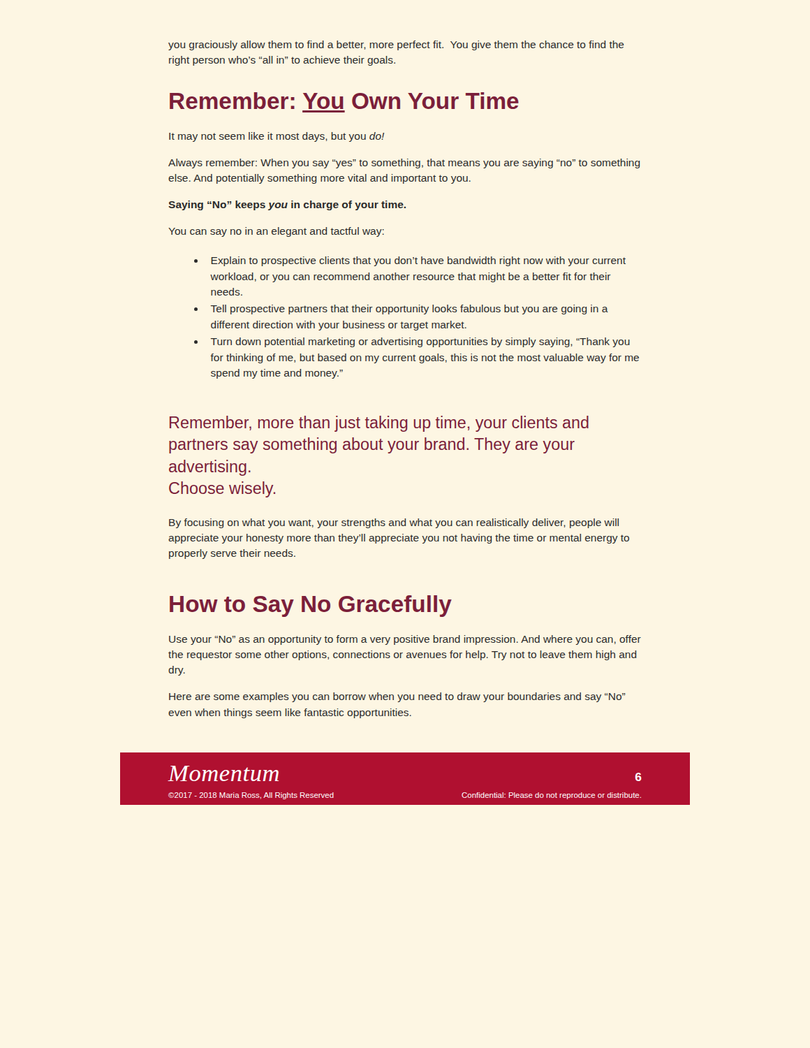you graciously allow them to find a better, more perfect fit. You give them the chance to find the right person who’s “all in” to achieve their goals.
Remember: You Own Your Time
It may not seem like it most days, but you do!
Always remember: When you say “yes” to something, that means you are saying “no” to something else. And potentially something more vital and important to you.
Saying “No” keeps you in charge of your time.
You can say no in an elegant and tactful way:
Explain to prospective clients that you don’t have bandwidth right now with your current workload, or you can recommend another resource that might be a better fit for their needs.
Tell prospective partners that their opportunity looks fabulous but you are going in a different direction with your business or target market.
Turn down potential marketing or advertising opportunities by simply saying, “Thank you for thinking of me, but based on my current goals, this is not the most valuable way for me spend my time and money.”
Remember, more than just taking up time, your clients and partners say something about your brand. They are your advertising.
Choose wisely.
By focusing on what you want, your strengths and what you can realistically deliver, people will appreciate your honesty more than they’ll appreciate you not having the time or mental energy to properly serve their needs.
How to Say No Gracefully
Use your “No” as an opportunity to form a very positive brand impression. And where you can, offer the requestor some other options, connections or avenues for help. Try not to leave them high and dry.
Here are some examples you can borrow when you need to draw your boundaries and say “No” even when things seem like fantastic opportunities.
Momentum
©2017 - 2018 Maria Ross, All Rights Reserved
6
Confidential: Please do not reproduce or distribute.